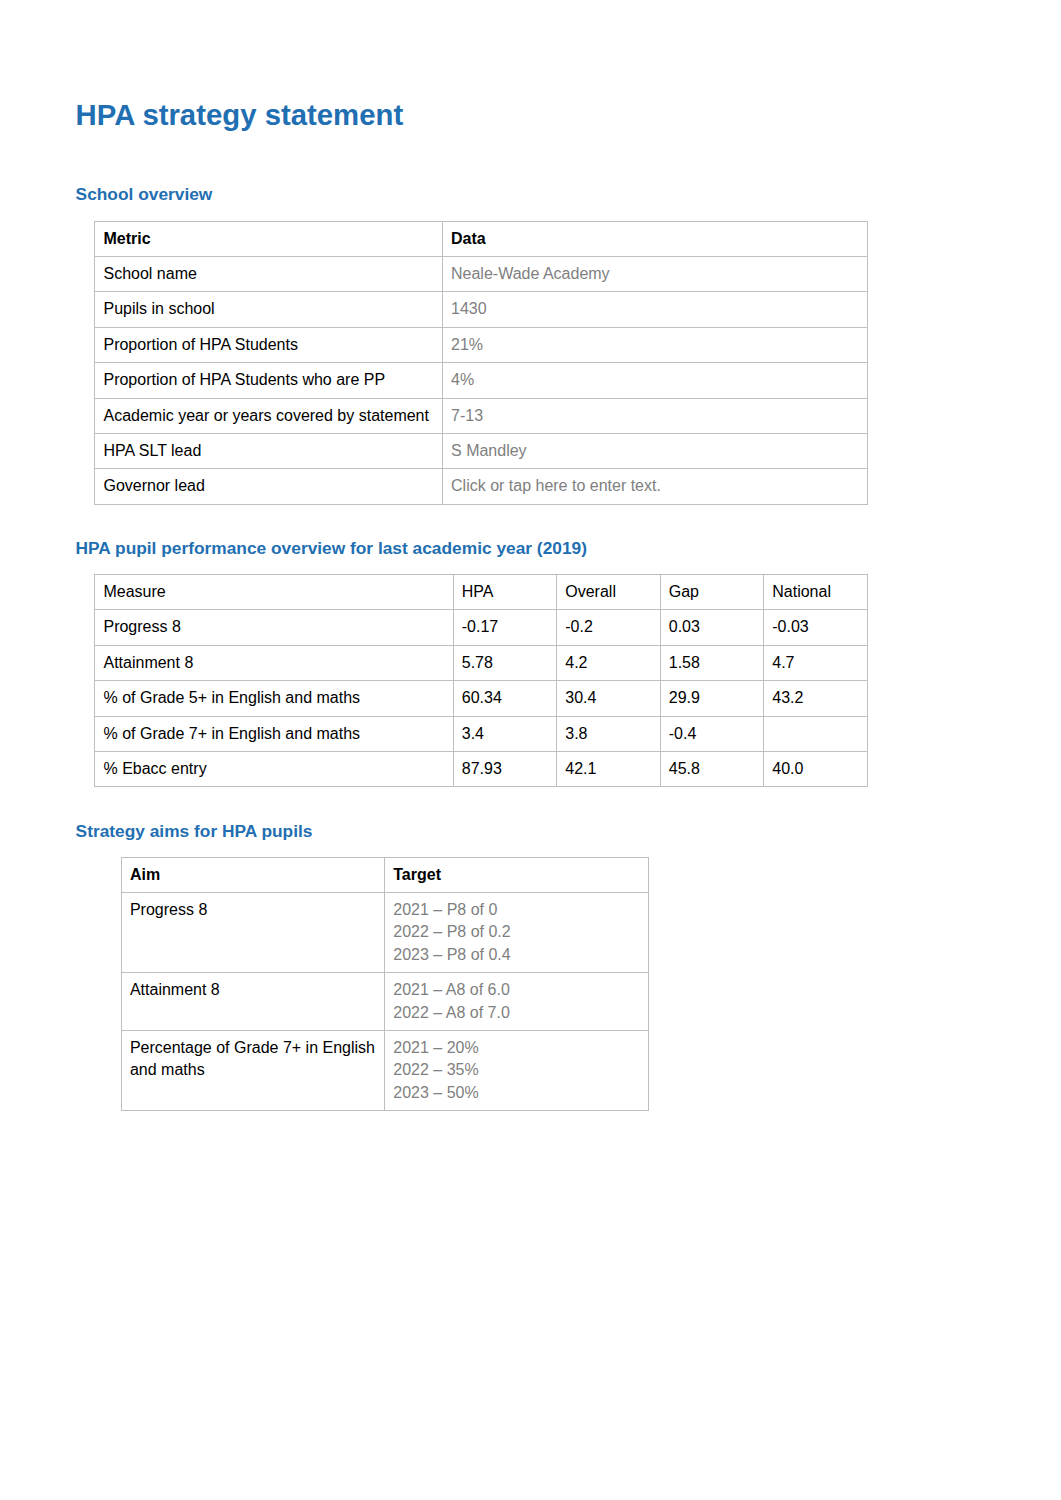HPA strategy statement
School overview
| Metric | Data |
| --- | --- |
| School name | Neale-Wade Academy |
| Pupils in school | 1430 |
| Proportion of HPA Students | 21% |
| Proportion of HPA Students who are PP | 4% |
| Academic year or years covered by statement | 7-13 |
| HPA SLT lead | S Mandley |
| Governor lead | Click or tap here to enter text. |
HPA pupil performance overview for last academic year (2019)
| Measure | HPA | Overall | Gap | National |
| Progress 8 | -0.17 | -0.2 | 0.03 | -0.03 |
| Attainment 8 | 5.78 | 4.2 | 1.58 | 4.7 |
| % of Grade 5+ in English and maths | 60.34 | 30.4 | 29.9 | 43.2 |
| % of Grade 7+ in English and maths | 3.4 | 3.8 | -0.4 | |
| % Ebacc entry | 87.93 | 42.1 | 45.8 | 40.0 |
Strategy aims for HPA pupils
| Aim | Target |
| --- | --- |
| Progress 8 | 2021 – P8 of 0 2022 – P8 of 0.2 2023 – P8 of 0.4 |
| Attainment 8 | 2021 – A8 of 6.0 2022 – A8 of 7.0 |
| Percentage of Grade 7+ in English and maths | 2021 – 20% 2022 – 35% 2023 – 50% |